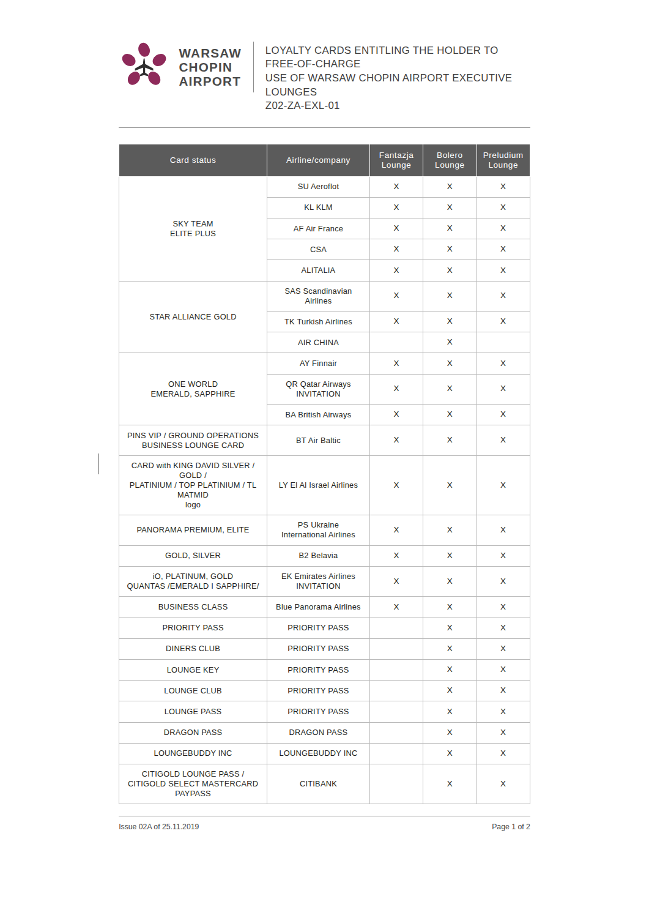WARSAW
CHOPIN
AIRPORT
Loyalty cards entitling the holder to free-of-charge
use of Warsaw Chopin Airport executive lounges
Z02-ZA-EXL-01
| Card status | Airline/company | Fantazja Lounge | Bolero Lounge | Preludium Lounge |
| --- | --- | --- | --- | --- |
| SKY TEAM ELITE PLUS | SU Aeroflot | X | X | X |
| KL KLM | X | X | X |
| AF Air France | X | X | X |
| CSA | X | X | X |
| ALITALIA | X | X | X |
| STAR ALLIANCE GOLD | SAS Scandinavian Airlines | X | X | X |
| TK Turkish Airlines | X | X | X |
| AIR CHINA | | X | |
| ONE WORLD EMERALD, SAPPHIRE | AY Finnair | X | X | X |
| QR Qatar Airways INVITATION | X | X | X |
| BA British Airways | X | X | X |
| PINS VIP / GROUND OPERATIONS BUSINESS LOUNGE CARD | BT Air Baltic | X | X | X |
| CARD with KING DAVID SILVER / GOLD / PLATINIUM / TOP PLATINIUM / TL MATMID logo | LY El Al Israel Airlines | X | X | X |
| PANORAMA PREMIUM, ELITE | PS Ukraine International Airlines | X | X | X |
| GOLD, SILVER | B2 Belavia | X | X | X |
| iO, PLATINUM, GOLD QUANTAS /EMERALD I SAPPHIRE/ | EK Emirates Airlines INVITATION | X | X | X |
| BUSINESS CLASS | Blue Panorama Airlines | X | X | X |
| PRIORITY PASS | PRIORITY PASS | | X | X |
| DINERS CLUB | PRIORITY PASS | | X | X |
| LOUNGE KEY | PRIORITY PASS | | X | X |
| LOUNGE CLUB | PRIORITY PASS | | X | X |
| LOUNGE PASS | PRIORITY PASS | | X | X |
| DRAGON PASS | DRAGON PASS | | X | X |
| LOUNGEBUDDY INC | LOUNGEBUDDY INC | | X | X |
| CITIGOLD LOUNGE PASS / CITIGOLD SELECT MASTERCARD PAYPASS | CITIBANK | | X | X |
Issue 02A of 25.11.2019 Page 1 of 2